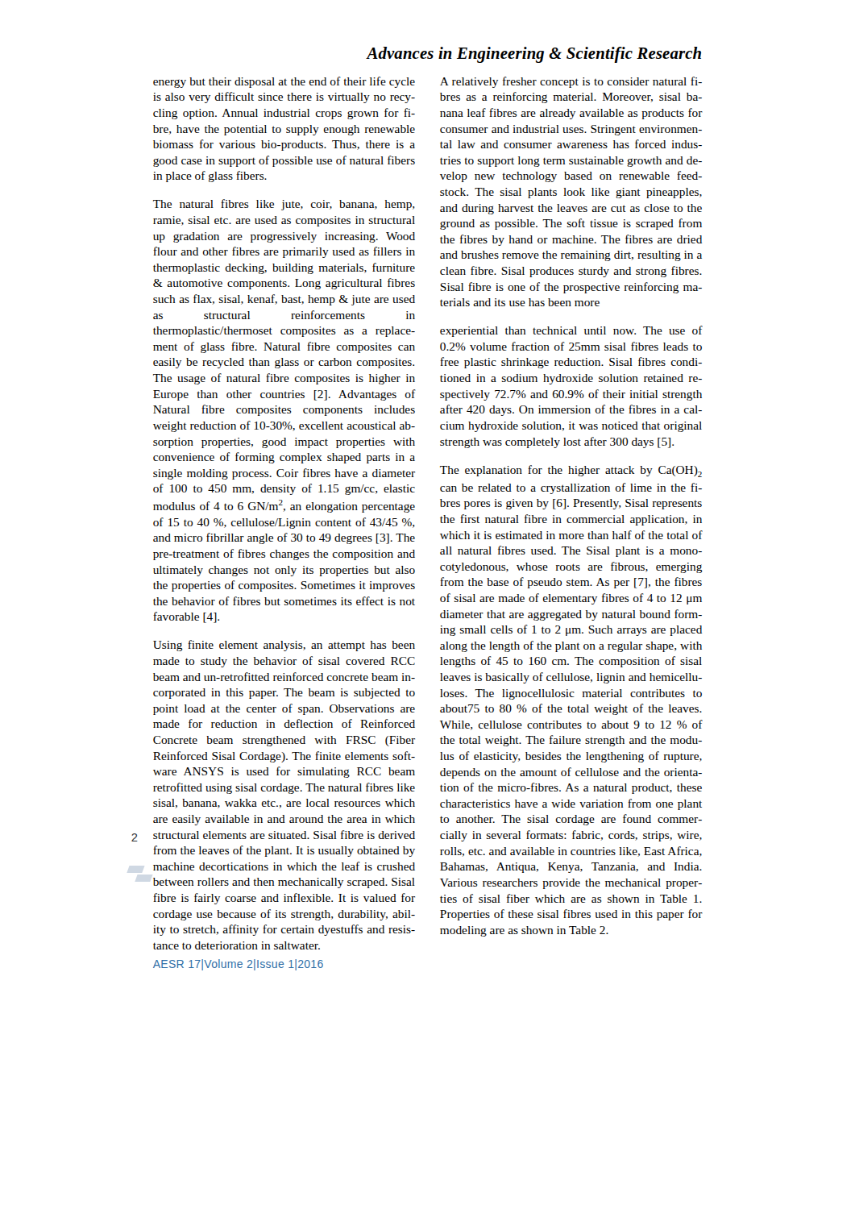Advances in Engineering & Scientific Research
energy but their disposal at the end of their life cycle is also very difficult since there is virtually no recycling option. Annual industrial crops grown for fibre, have the potential to supply enough renewable biomass for various bio-products. Thus, there is a good case in support of possible use of natural fibers in place of glass fibers.
The natural fibres like jute, coir, banana, hemp, ramie, sisal etc. are used as composites in structural up gradation are progressively increasing. Wood flour and other fibres are primarily used as fillers in thermoplastic decking, building materials, furniture & automotive components. Long agricultural fibres such as flax, sisal, kenaf, bast, hemp & jute are used as structural reinforcements in thermoplastic/thermoset composites as a replacement of glass fibre. Natural fibre composites can easily be recycled than glass or carbon composites. The usage of natural fibre composites is higher in Europe than other countries [2]. Advantages of Natural fibre composites components includes weight reduction of 10-30%, excellent acoustical absorption properties, good impact properties with convenience of forming complex shaped parts in a single molding process. Coir fibres have a diameter of 100 to 450 mm, density of 1.15 gm/cc, elastic modulus of 4 to 6 GN/m2, an elongation percentage of 15 to 40 %, cellulose/Lignin content of 43/45 %, and micro fibrillar angle of 30 to 49 degrees [3]. The pre-treatment of fibres changes the composition and ultimately changes not only its properties but also the properties of composites. Sometimes it improves the behavior of fibres but sometimes its effect is not favorable [4].
Using finite element analysis, an attempt has been made to study the behavior of sisal covered RCC beam and un-retrofitted reinforced concrete beam incorporated in this paper. The beam is subjected to point load at the center of span. Observations are made for reduction in deflection of Reinforced Concrete beam strengthened with FRSC (Fiber Reinforced Sisal Cordage). The finite elements software ANSYS is used for simulating RCC beam retrofitted using sisal cordage. The natural fibres like sisal, banana, wakka etc., are local resources which are easily available in and around the area in which structural elements are situated. Sisal fibre is derived from the leaves of the plant. It is usually obtained by machine decortications in which the leaf is crushed between rollers and then mechanically scraped. Sisal fibre is fairly coarse and inflexible. It is valued for cordage use because of its strength, durability, ability to stretch, affinity for certain dyestuffs and resistance to deterioration in saltwater.
A relatively fresher concept is to consider natural fibres as a reinforcing material. Moreover, sisal banana leaf fibres are already available as products for consumer and industrial uses. Stringent environmental law and consumer awareness has forced industries to support long term sustainable growth and develop new technology based on renewable feedstock. The sisal plants look like giant pineapples, and during harvest the leaves are cut as close to the ground as possible. The soft tissue is scraped from the fibres by hand or machine. The fibres are dried and brushes remove the remaining dirt, resulting in a clean fibre. Sisal produces sturdy and strong fibres. Sisal fibre is one of the prospective reinforcing materials and its use has been more
experiential than technical until now. The use of 0.2% volume fraction of 25mm sisal fibres leads to free plastic shrinkage reduction. Sisal fibres conditioned in a sodium hydroxide solution retained respectively 72.7% and 60.9% of their initial strength after 420 days. On immersion of the fibres in a calcium hydroxide solution, it was noticed that original strength was completely lost after 300 days [5].
The explanation for the higher attack by Ca(OH)2 can be related to a crystallization of lime in the fibres pores is given by [6]. Presently, Sisal represents the first natural fibre in commercial application, in which it is estimated in more than half of the total of all natural fibres used. The Sisal plant is a monocotyledonous, whose roots are fibrous, emerging from the base of pseudo stem. As per [7], the fibres of sisal are made of elementary fibres of 4 to 12 μm diameter that are aggregated by natural bound forming small cells of 1 to 2 μm. Such arrays are placed along the length of the plant on a regular shape, with lengths of 45 to 160 cm. The composition of sisal leaves is basically of cellulose, lignin and hemicelluloses. The lignocellulosic material contributes to about75 to 80 % of the total weight of the leaves. While, cellulose contributes to about 9 to 12 % of the total weight. The failure strength and the modulus of elasticity, besides the lengthening of rupture, depends on the amount of cellulose and the orientation of the micro-fibres. As a natural product, these characteristics have a wide variation from one plant to another. The sisal cordage are found commercially in several formats: fabric, cords, strips, wire, rolls, etc. and available in countries like, East Africa, Bahamas, Antiqua, Kenya, Tanzania, and India. Various researchers provide the mechanical properties of sisal fiber which are as shown in Table 1. Properties of these sisal fibres used in this paper for modeling are as shown in Table 2.
2
AESR 17|Volume 2|Issue 1|2016